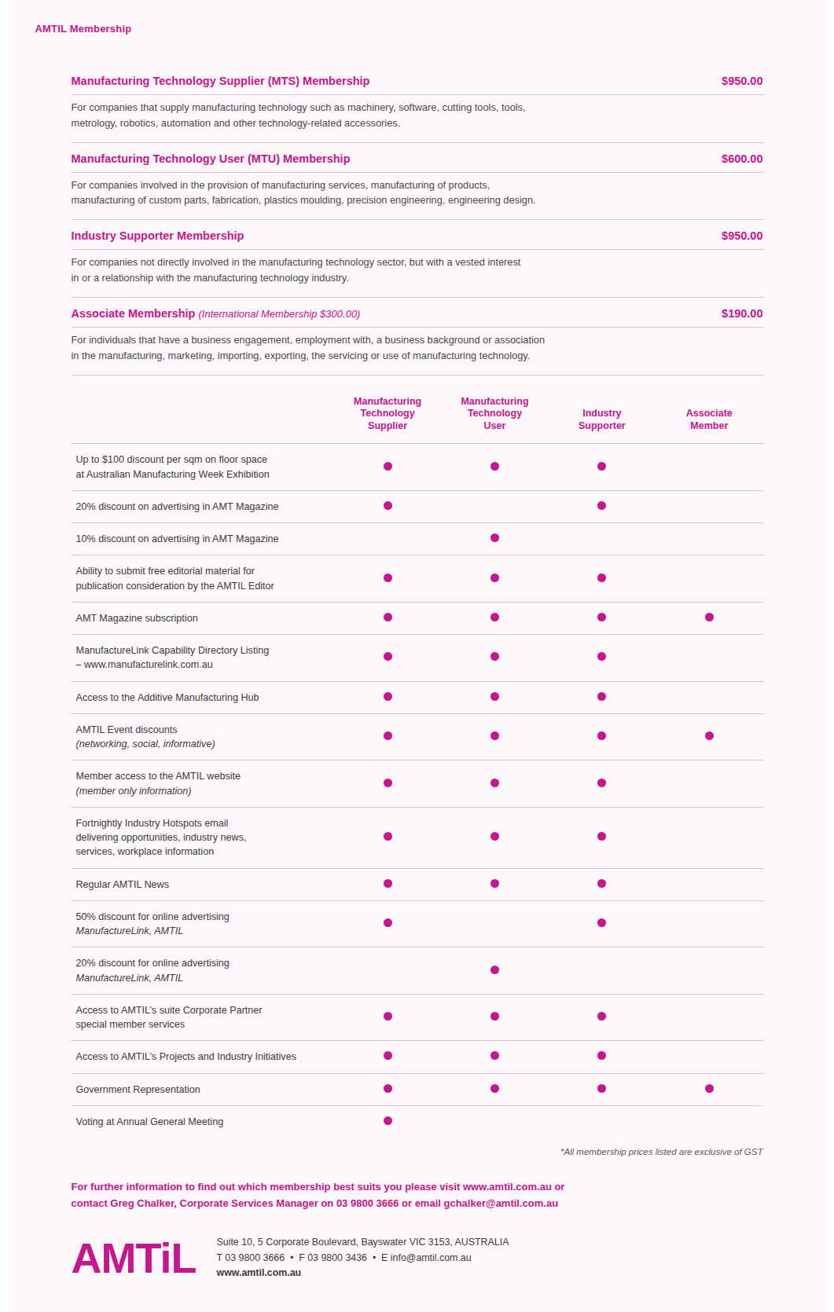AMTIL Membership
Manufacturing Technology Supplier (MTS) Membership $950.00
For companies that supply manufacturing technology such as machinery, software, cutting tools, tools,
metrology, robotics, automation and other technology-related accessories.
Manufacturing Technology User (MTU) Membership $600.00
For companies involved in the provision of manufacturing services, manufacturing of products,
manufacturing of custom parts, fabrication, plastics moulding, precision engineering, engineering design.
Industry Supporter Membership $950.00
For companies not directly involved in the manufacturing technology sector, but with a vested interest
in or a relationship with the manufacturing technology industry.
Associate Membership (International Membership $300.00) $190.00
For individuals that have a business engagement, employment with, a business background or association
in the manufacturing, marketing, importing, exporting, the servicing or use of manufacturing technology.
| | Manufacturing Technology Supplier | Manufacturing Technology User | Industry Supporter | Associate Member |
| --- | --- | --- | --- | --- |
| Up to $100 discount per sqm on floor space at Australian Manufacturing Week Exhibition | | | | |
| 20% discount on advertising in AMT Magazine | | | | |
| 10% discount on advertising in AMT Magazine | | | | |
| Ability to submit free editorial material for publication consideration by the AMTIL Editor | | | | |
| AMT Magazine subscription | | | | |
| ManufactureLink Capability Directory Listing – www.manufacturelink.com.au | | | | |
| Access to the Additive Manufacturing Hub | | | | |
| AMTIL Event discounts (networking, social, informative) | | | | |
| Member access to the AMTIL website (member only information) | | | | |
| Fortnightly Industry Hotspots email delivering opportunities, industry news, services, workplace information | | | | |
| Regular AMTIL News | | | | |
| 50% discount for online advertising ManufactureLink, AMTIL | | | | |
| 20% discount for online advertising ManufactureLink, AMTIL | | | | |
| Access to AMTIL’s suite Corporate Partner special member services | | | | |
| Access to AMTIL’s Projects and Industry Initiatives | | | | |
| Government Representation | | | | |
| Voting at Annual General Meeting | | | | |
*All membership prices listed are exclusive of GST
For further information to find out which membership best suits you please visit www.amtil.com.au or
contact Greg Chalker, Corporate Services Manager on 03 9800 3666 or email gchalker@amtil.com.au
AMTi L
Suite 10, 5 Corporate Boulevard, Bayswater VIC 3153, AUSTRALIA
T 03 9800 3666 • F 03 9800 3436 • E info@amtil.com.au
www.amtil.com.au